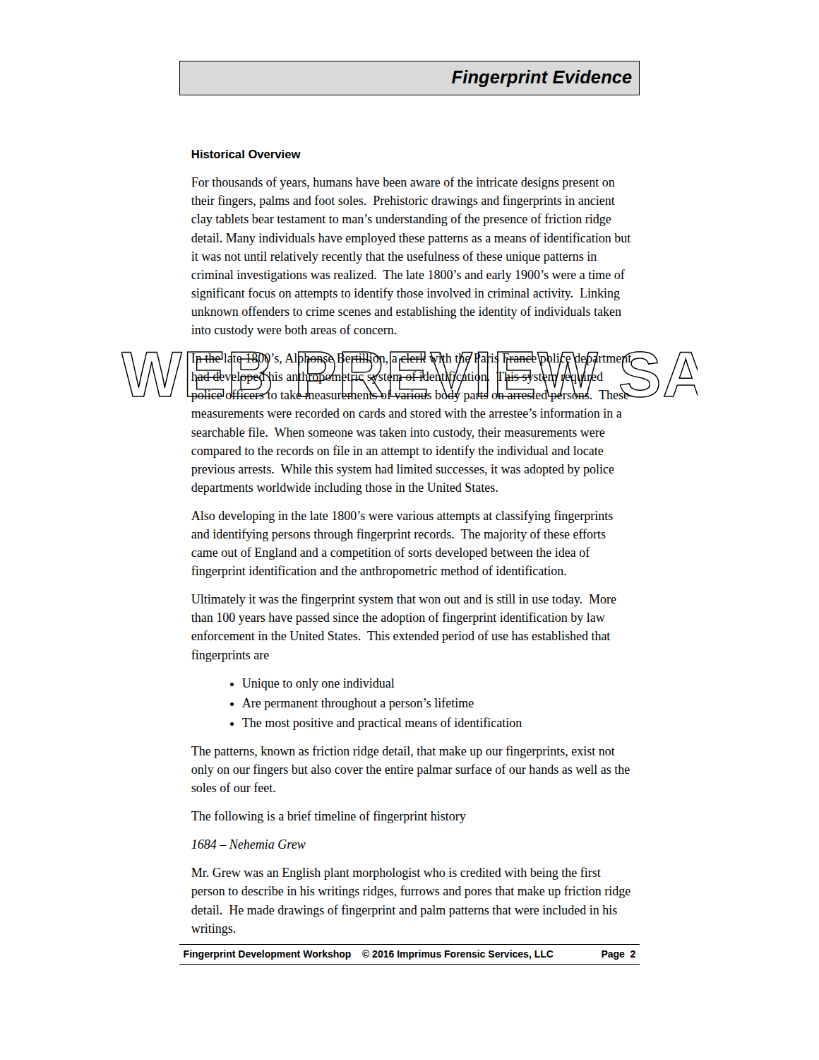Fingerprint Evidence
Historical Overview
For thousands of years, humans have been aware of the intricate designs present on their fingers, palms and foot soles. Prehistoric drawings and fingerprints in ancient clay tablets bear testament to man’s understanding of the presence of friction ridge detail. Many individuals have employed these patterns as a means of identification but it was not until relatively recently that the usefulness of these unique patterns in criminal investigations was realized. The late 1800’s and early 1900’s were a time of significant focus on attempts to identify those involved in criminal activity. Linking unknown offenders to crime scenes and establishing the identity of individuals taken into custody were both areas of concern.
In the late 1800’s, Alphonse Bertillion, a clerk with the Paris France police department had developed his anthropometric system of identification. This system required police officers to take measurements of various body parts on arrested persons. These measurements were recorded on cards and stored with the arrestee’s information in a searchable file. When someone was taken into custody, their measurements were compared to the records on file in an attempt to identify the individual and locate previous arrests. While this system had limited successes, it was adopted by police departments worldwide including those in the United States.
Also developing in the late 1800’s were various attempts at classifying fingerprints and identifying persons through fingerprint records. The majority of these efforts came out of England and a competition of sorts developed between the idea of fingerprint identification and the anthropometric method of identification.
Ultimately it was the fingerprint system that won out and is still in use today. More than 100 years have passed since the adoption of fingerprint identification by law enforcement in the United States. This extended period of use has established that fingerprints are
Unique to only one individual
Are permanent throughout a person’s lifetime
The most positive and practical means of identification
The patterns, known as friction ridge detail, that make up our fingerprints, exist not only on our fingers but also cover the entire palmar surface of our hands as well as the soles of our feet.
The following is a brief timeline of fingerprint history
1684 – Nehemia Grew
Mr. Grew was an English plant morphologist who is credited with being the first person to describe in his writings ridges, furrows and pores that make up friction ridge detail. He made drawings of fingerprint and palm patterns that were included in his writings.
WEB PREVIEW SAMPLE
Fingerprint Development Workshop © 2016 Imprimus Forensic Services, LLC Page 2